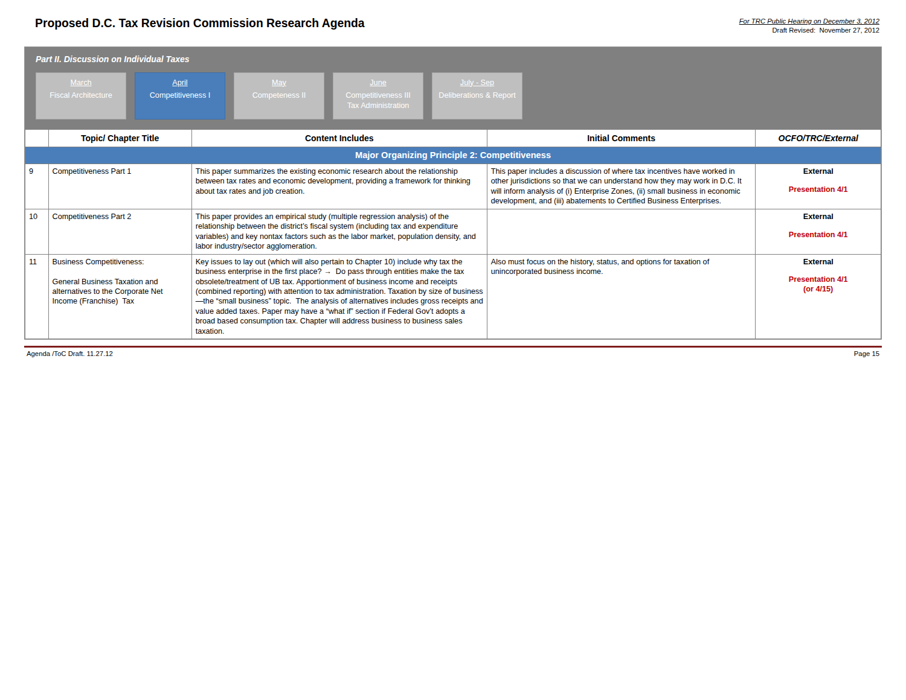Proposed D.C. Tax Revision Commission Research Agenda
For TRC Public Hearing on December 3, 2012
Draft Revised: November 27, 2012
Part II. Discussion on Individual Taxes
March
Fiscal Architecture
April
Competitiveness I
May
Competeness II
June
Competitiveness III
Tax Administration
July - Sep
Deliberations & Report
| | Topic/ Chapter Title | Content Includes | Initial Comments | OCFO/TRC/External |
| --- | --- | --- | --- | --- |
| Major Organizing Principle 2: Competitiveness |
| 9 | Competitiveness Part 1 | This paper summarizes the existing economic research about the relationship between tax rates and economic development, providing a framework for thinking about tax rates and job creation. | This paper includes a discussion of where tax incentives have worked in other jurisdictions so that we can understand how they may work in D.C. It will inform analysis of (i) Enterprise Zones, (ii) small business in economic development, and (iii) abatements to Certified Business Enterprises. | External Presentation 4/1 |
| 10 | Competitiveness Part 2 | This paper provides an empirical study (multiple regression analysis) of the relationship between the district’s fiscal system (including tax and expenditure variables) and key nontax factors such as the labor market, population density, and labor industry/sector agglomeration. | | External Presentation 4/1 |
| 11 | Business Competitiveness: General Business Taxation and alternatives to the Corporate Net Income (Franchise) Tax | Key issues to lay out (which will also pertain to Chapter 10) include why tax the business enterprise in the first place? → Do pass through entities make the tax obsolete/treatment of UB tax. Apportionment of business income and receipts (combined reporting) with attention to tax administration. Taxation by size of business—the “small business” topic. The analysis of alternatives includes gross receipts and value added taxes. Paper may have a “what if” section if Federal Gov’t adopts a broad based consumption tax. Chapter will address business to business sales taxation. | Also must focus on the history, status, and options for taxation of unincorporated business income. | External Presentation 4/1 (or 4/15) |
Agenda /ToC Draft. 11.27.12
Page 15